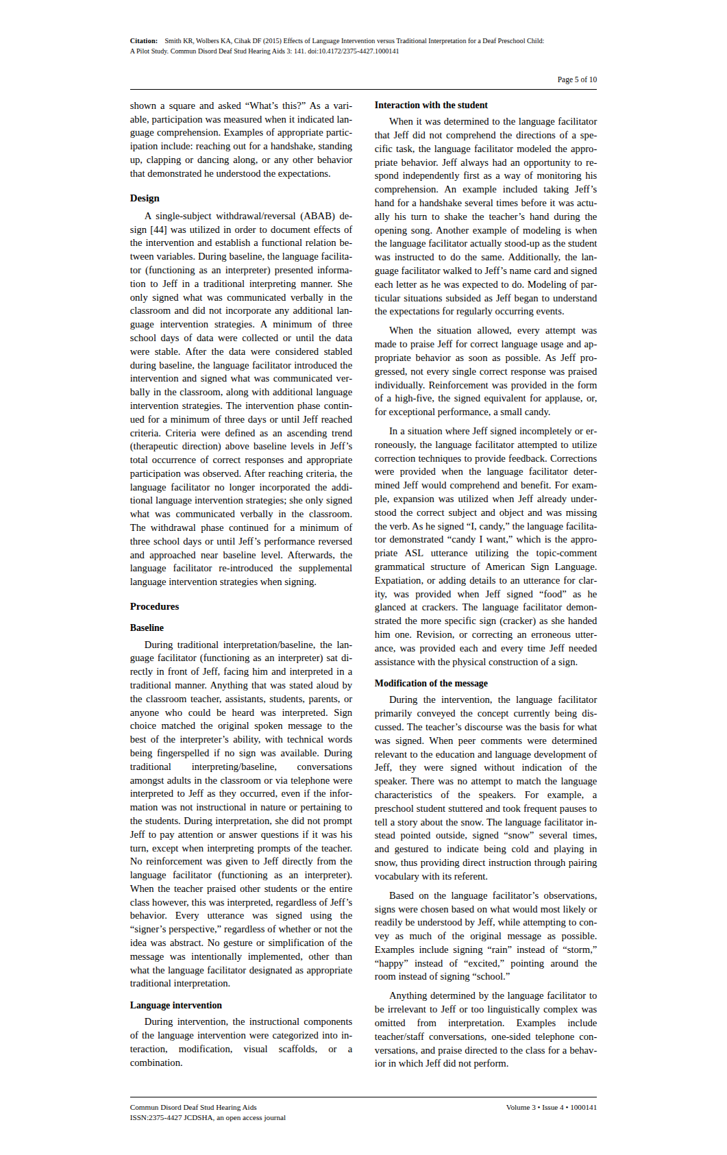Citation: Smith KR, Wolbers KA, Cihak DF (2015) Effects of Language Intervention versus Traditional Interpretation for a Deaf Preschool Child:
A Pilot Study. Commun Disord Deaf Stud Hearing Aids 3: 141. doi:10.4172/2375-4427.1000141
Page 5 of 10
shown a square and asked “What’s this?” As a variable, participation was measured when it indicated language comprehension. Examples of appropriate participation include: reaching out for a handshake, standing up, clapping or dancing along, or any other behavior that demonstrated he understood the expectations.
Design
A single-subject withdrawal/reversal (ABAB) design [44] was utilized in order to document effects of the intervention and establish a functional relation between variables. During baseline, the language facilitator (functioning as an interpreter) presented information to Jeff in a traditional interpreting manner. She only signed what was communicated verbally in the classroom and did not incorporate any additional language intervention strategies. A minimum of three school days of data were collected or until the data were stable. After the data were considered stabled during baseline, the language facilitator introduced the intervention and signed what was communicated verbally in the classroom, along with additional language intervention strategies. The intervention phase continued for a minimum of three days or until Jeff reached criteria. Criteria were defined as an ascending trend (therapeutic direction) above baseline levels in Jeff’s total occurrence of correct responses and appropriate participation was observed. After reaching criteria, the language facilitator no longer incorporated the additional language intervention strategies; she only signed what was communicated verbally in the classroom. The withdrawal phase continued for a minimum of three school days or until Jeff’s performance reversed and approached near baseline level. Afterwards, the language facilitator re-introduced the supplemental language intervention strategies when signing.
Procedures
Baseline
During traditional interpretation/baseline, the language facilitator (functioning as an interpreter) sat directly in front of Jeff, facing him and interpreted in a traditional manner. Anything that was stated aloud by the classroom teacher, assistants, students, parents, or anyone who could be heard was interpreted. Sign choice matched the original spoken message to the best of the interpreter’s ability, with technical words being fingerspelled if no sign was available. During traditional interpreting/baseline, conversations amongst adults in the classroom or via telephone were interpreted to Jeff as they occurred, even if the information was not instructional in nature or pertaining to the students. During interpretation, she did not prompt Jeff to pay attention or answer questions if it was his turn, except when interpreting prompts of the teacher. No reinforcement was given to Jeff directly from the language facilitator (functioning as an interpreter). When the teacher praised other students or the entire class however, this was interpreted, regardless of Jeff’s behavior. Every utterance was signed using the “signer’s perspective,” regardless of whether or not the idea was abstract. No gesture or simplification of the message was intentionally implemented, other than what the language facilitator designated as appropriate traditional interpretation.
Language intervention
During intervention, the instructional components of the language intervention were categorized into interaction, modification, visual scaffolds, or a combination.
Interaction with the student
When it was determined to the language facilitator that Jeff did not comprehend the directions of a specific task, the language facilitator modeled the appropriate behavior. Jeff always had an opportunity to respond independently first as a way of monitoring his comprehension. An example included taking Jeff’s hand for a handshake several times before it was actually his turn to shake the teacher’s hand during the opening song. Another example of modeling is when the language facilitator actually stood-up as the student was instructed to do the same. Additionally, the language facilitator walked to Jeff’s name card and signed each letter as he was expected to do. Modeling of particular situations subsided as Jeff began to understand the expectations for regularly occurring events.
When the situation allowed, every attempt was made to praise Jeff for correct language usage and appropriate behavior as soon as possible. As Jeff progressed, not every single correct response was praised individually. Reinforcement was provided in the form of a high-five, the signed equivalent for applause, or, for exceptional performance, a small candy.
In a situation where Jeff signed incompletely or erroneously, the language facilitator attempted to utilize correction techniques to provide feedback. Corrections were provided when the language facilitator determined Jeff would comprehend and benefit. For example, expansion was utilized when Jeff already understood the correct subject and object and was missing the verb. As he signed “I, candy,” the language facilitator demonstrated “candy I want,” which is the appropriate ASL utterance utilizing the topic-comment grammatical structure of American Sign Language. Expatiation, or adding details to an utterance for clarity, was provided when Jeff signed “food” as he glanced at crackers. The language facilitator demonstrated the more specific sign (cracker) as she handed him one. Revision, or correcting an erroneous utterance, was provided each and every time Jeff needed assistance with the physical construction of a sign.
Modification of the message
During the intervention, the language facilitator primarily conveyed the concept currently being discussed. The teacher’s discourse was the basis for what was signed. When peer comments were determined relevant to the education and language development of Jeff, they were signed without indication of the speaker. There was no attempt to match the language characteristics of the speakers. For example, a preschool student stuttered and took frequent pauses to tell a story about the snow. The language facilitator instead pointed outside, signed “snow” several times, and gestured to indicate being cold and playing in snow, thus providing direct instruction through pairing vocabulary with its referent.
Based on the language facilitator’s observations, signs were chosen based on what would most likely or readily be understood by Jeff, while attempting to convey as much of the original message as possible. Examples include signing “rain” instead of “storm,” “happy” instead of “excited,” pointing around the room instead of signing “school.”
Anything determined by the language facilitator to be irrelevant to Jeff or too linguistically complex was omitted from interpretation. Examples include teacher/staff conversations, one-sided telephone conversations, and praise directed to the class for a behavior in which Jeff did not perform.
Commun Disord Deaf Stud Hearing Aids
ISSN:2375-4427 JCDSHA, an open access journal
Volume 3 • Issue 4 • 1000141